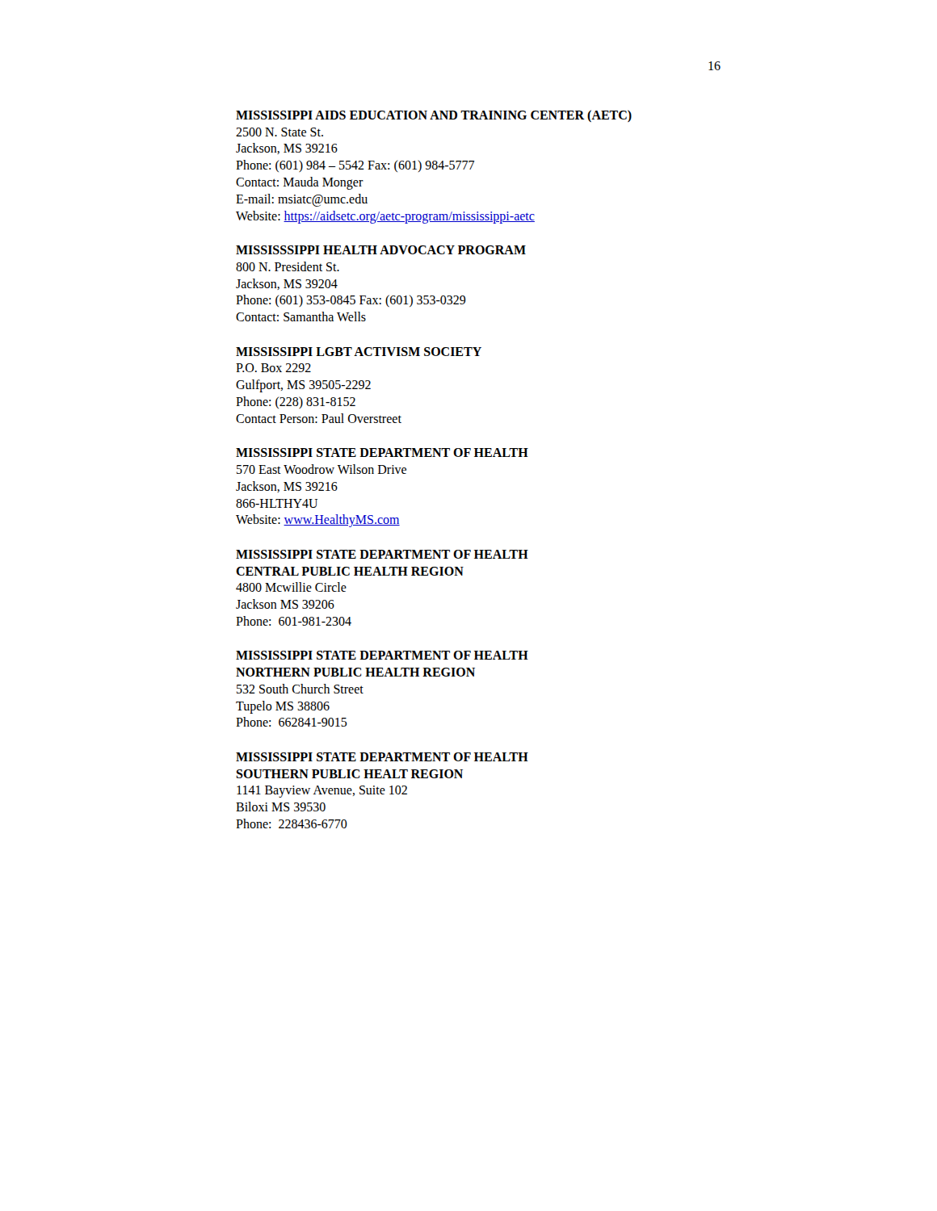16
MISSISSIPPI AIDS EDUCATION AND TRAINING CENTER (AETC)
2500 N. State St.
Jackson, MS 39216
Phone: (601) 984 – 5542 Fax: (601) 984-5777
Contact: Mauda Monger
E-mail: msiatc@umc.edu
Website: https://aidsetc.org/aetc-program/mississippi-aetc
MISSISSSIPPI HEALTH ADVOCACY PROGRAM
800 N. President St.
Jackson, MS 39204
Phone: (601) 353-0845 Fax: (601) 353-0329
Contact: Samantha Wells
MISSISSIPPI LGBT ACTIVISM SOCIETY
P.O. Box 2292
Gulfport, MS 39505-2292
Phone: (228) 831-8152
Contact Person: Paul Overstreet
MISSISSIPPI STATE DEPARTMENT OF HEALTH
570 East Woodrow Wilson Drive
Jackson, MS 39216
866-HLTHY4U
Website: www.HealthyMS.com
MISSISSIPPI STATE DEPARTMENT OF HEALTH
CENTRAL PUBLIC HEALTH REGION
4800 Mcwillie Circle
Jackson MS 39206
Phone: 601-981-2304
MISSISSIPPI STATE DEPARTMENT OF HEALTH
NORTHERN PUBLIC HEALTH REGION
532 South Church Street
Tupelo MS 38806
Phone: 662841-9015
MISSISSIPPI STATE DEPARTMENT OF HEALTH
SOUTHERN PUBLIC HEALT REGION
1141 Bayview Avenue, Suite 102
Biloxi MS 39530
Phone: 228436-6770